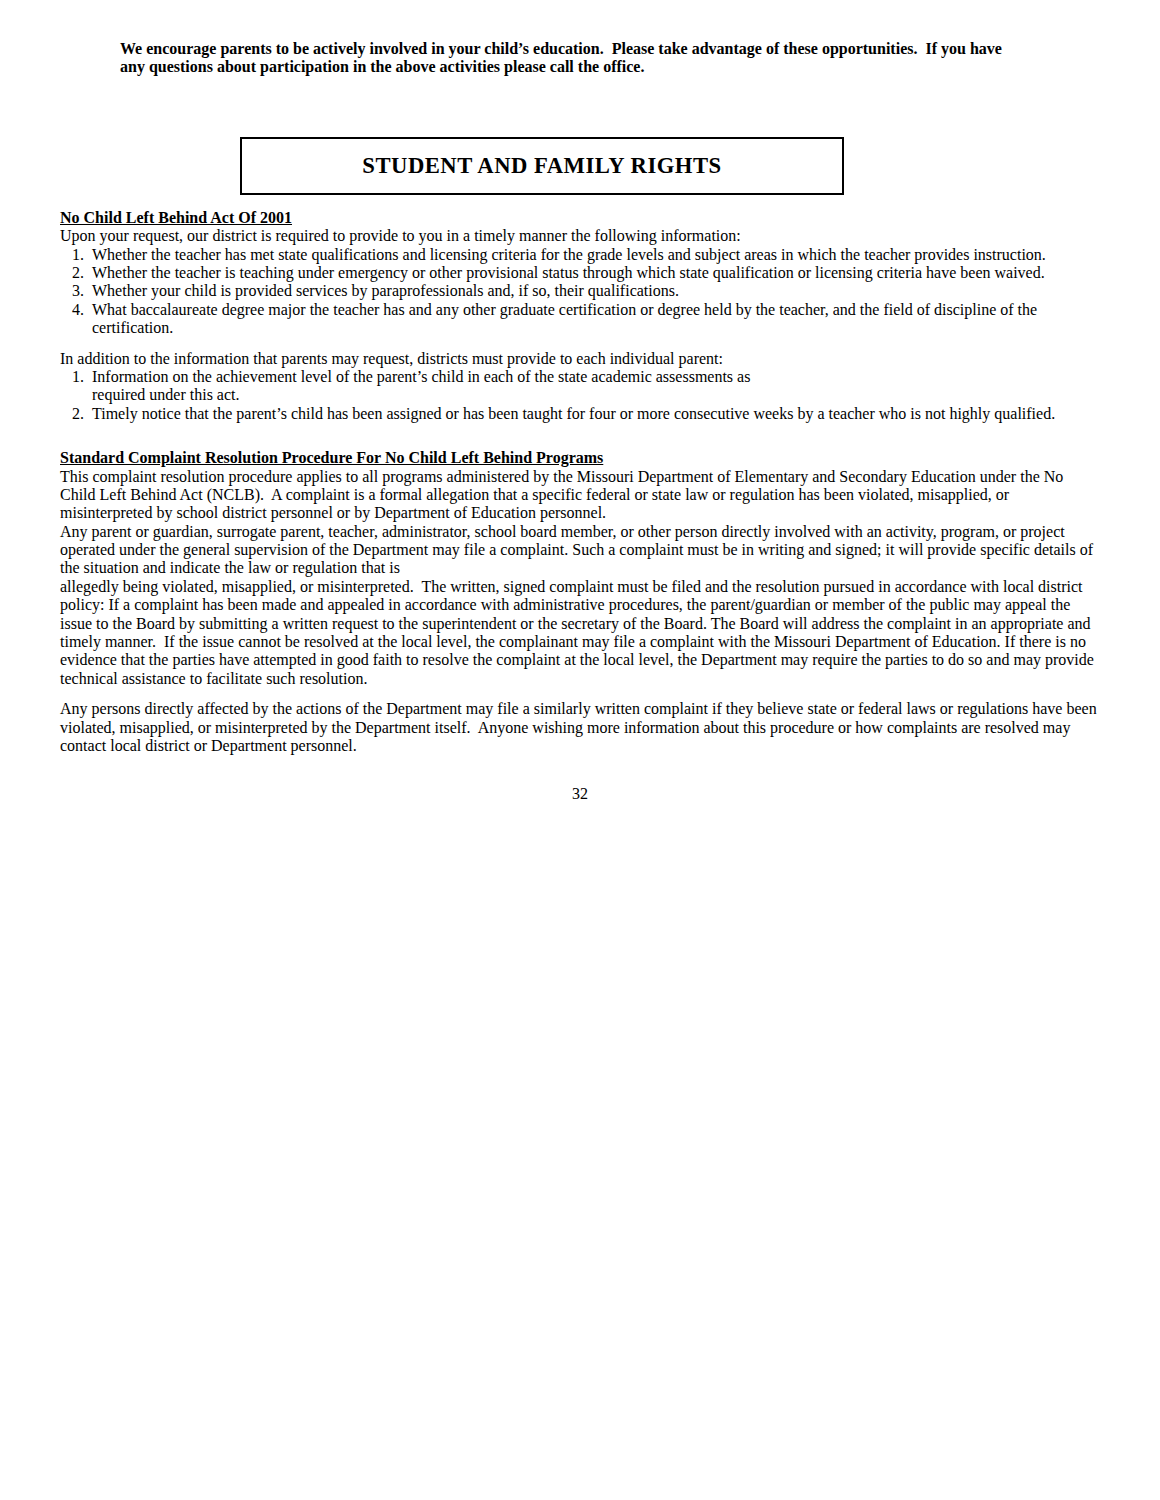We encourage parents to be actively involved in your child’s education. Please take advantage of these opportunities. If you have any questions about participation in the above activities please call the office.
STUDENT AND FAMILY RIGHTS
No Child Left Behind Act Of 2001
Upon your request, our district is required to provide to you in a timely manner the following information:
Whether the teacher has met state qualifications and licensing criteria for the grade levels and subject areas in which the teacher provides instruction.
Whether the teacher is teaching under emergency or other provisional status through which state qualification or licensing criteria have been waived.
Whether your child is provided services by paraprofessionals and, if so, their qualifications.
What baccalaureate degree major the teacher has and any other graduate certification or degree held by the teacher, and the field of discipline of the certification.
In addition to the information that parents may request, districts must provide to each individual parent:
Information on the achievement level of the parent’s child in each of the state academic assessments as
required under this act.
Timely notice that the parent’s child has been assigned or has been taught for four or more consecutive weeks by a teacher who is not highly qualified.
Standard Complaint Resolution Procedure For No Child Left Behind Programs
This complaint resolution procedure applies to all programs administered by the Missouri Department of Elementary and Secondary Education under the No Child Left Behind Act (NCLB). A complaint is a formal allegation that a specific federal or state law or regulation has been violated, misapplied, or misinterpreted by school district personnel or by Department of Education personnel.
Any parent or guardian, surrogate parent, teacher, administrator, school board member, or other person directly involved with an activity, program, or project operated under the general supervision of the Department may file a complaint. Such a complaint must be in writing and signed; it will provide specific details of the situation and indicate the law or regulation that is
allegedly being violated, misapplied, or misinterpreted. The written, signed complaint must be filed and the resolution pursued in accordance with local district policy: If a complaint has been made and appealed in accordance with administrative procedures, the parent/guardian or member of the public may appeal the issue to the Board by submitting a written request to the superintendent or the secretary of the Board. The Board will address the complaint in an appropriate and timely manner. If the issue cannot be resolved at the local level, the complainant may file a complaint with the Missouri Department of Education. If there is no evidence that the parties have attempted in good faith to resolve the complaint at the local level, the Department may require the parties to do so and may provide technical assistance to facilitate such resolution.
Any persons directly affected by the actions of the Department may file a similarly written complaint if they believe state or federal laws or regulations have been violated, misapplied, or misinterpreted by the Department itself. Anyone wishing more information about this procedure or how complaints are resolved may contact local district or Department personnel.
32